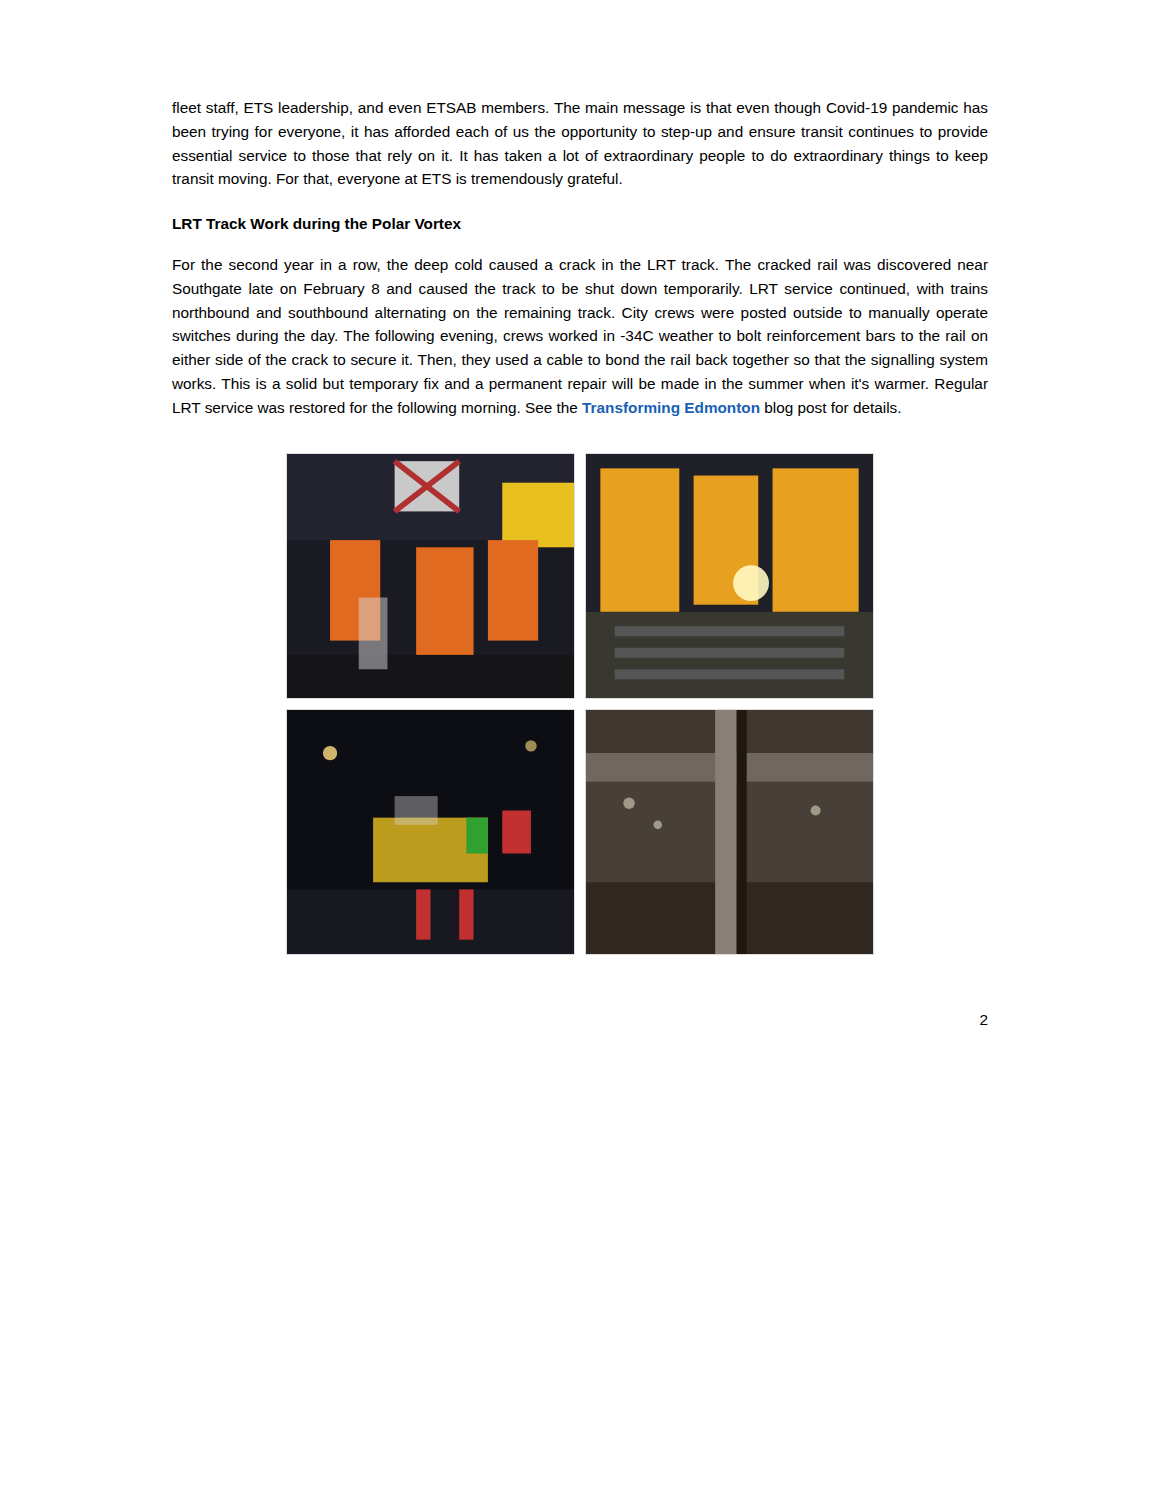fleet staff, ETS leadership, and even ETSAB members. The main message is that even though Covid-19 pandemic has been trying for everyone, it has afforded each of us the opportunity to step-up and ensure transit continues to provide essential service to those that rely on it. It has taken a lot of extraordinary people to do extraordinary things to keep transit moving. For that, everyone at ETS is tremendously grateful.
LRT Track Work during the Polar Vortex
For the second year in a row, the deep cold caused a crack in the LRT track. The cracked rail was discovered near Southgate late on February 8 and caused the track to be shut down temporarily. LRT service continued, with trains northbound and southbound alternating on the remaining track. City crews were posted outside to manually operate switches during the day. The following evening, crews worked in -34C weather to bolt reinforcement bars to the rail on either side of the crack to secure it. Then, they used a cable to bond the rail back together so that the signalling system works. This is a solid but temporary fix and a permanent repair will be made in the summer when it's warmer. Regular LRT service was restored for the following morning. See the Transforming Edmonton blog post for details.
2